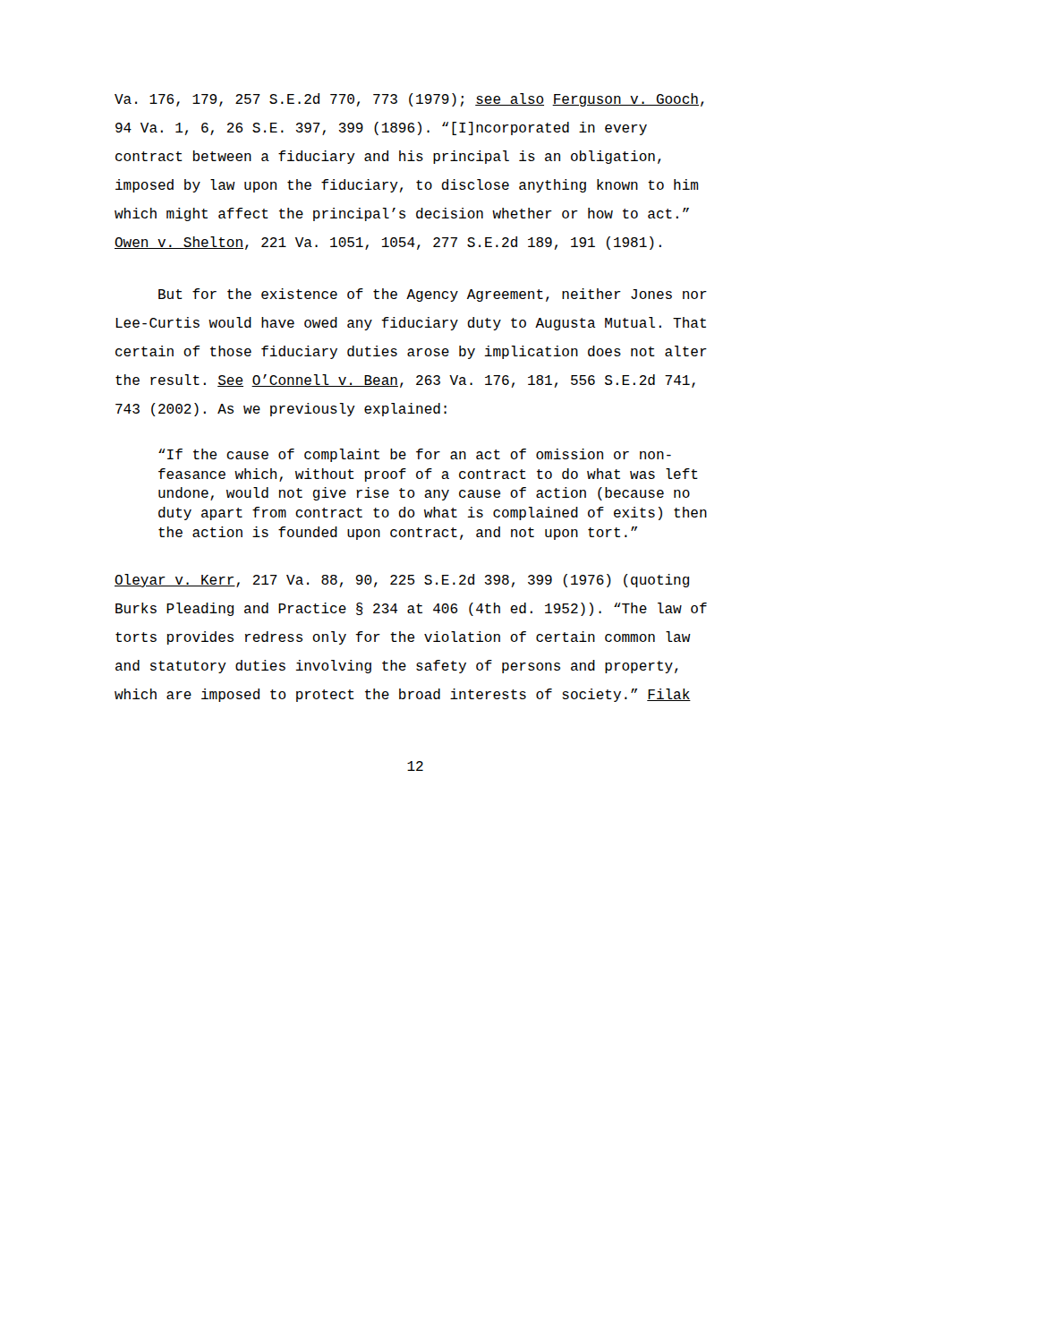Va. 176, 179, 257 S.E.2d 770, 773 (1979); see also Ferguson v. Gooch, 94 Va. 1, 6, 26 S.E. 397, 399 (1896). “[I]ncorporated in every contract between a fiduciary and his principal is an obligation, imposed by law upon the fiduciary, to disclose anything known to him which might affect the principal’s decision whether or how to act.” Owen v. Shelton, 221 Va. 1051, 1054, 277 S.E.2d 189, 191 (1981).
But for the existence of the Agency Agreement, neither Jones nor Lee-Curtis would have owed any fiduciary duty to Augusta Mutual. That certain of those fiduciary duties arose by implication does not alter the result. See O’Connell v. Bean, 263 Va. 176, 181, 556 S.E.2d 741, 743 (2002). As we previously explained:
“If the cause of complaint be for an act of omission or non-feasance which, without proof of a contract to do what was left undone, would not give rise to any cause of action (because no duty apart from contract to do what is complained of exits) then the action is founded upon contract, and not upon tort.”
Oleyar v. Kerr, 217 Va. 88, 90, 225 S.E.2d 398, 399 (1976) (quoting Burks Pleading and Practice § 234 at 406 (4th ed. 1952)). “The law of torts provides redress only for the violation of certain common law and statutory duties involving the safety of persons and property, which are imposed to protect the broad interests of society.” Filak
12